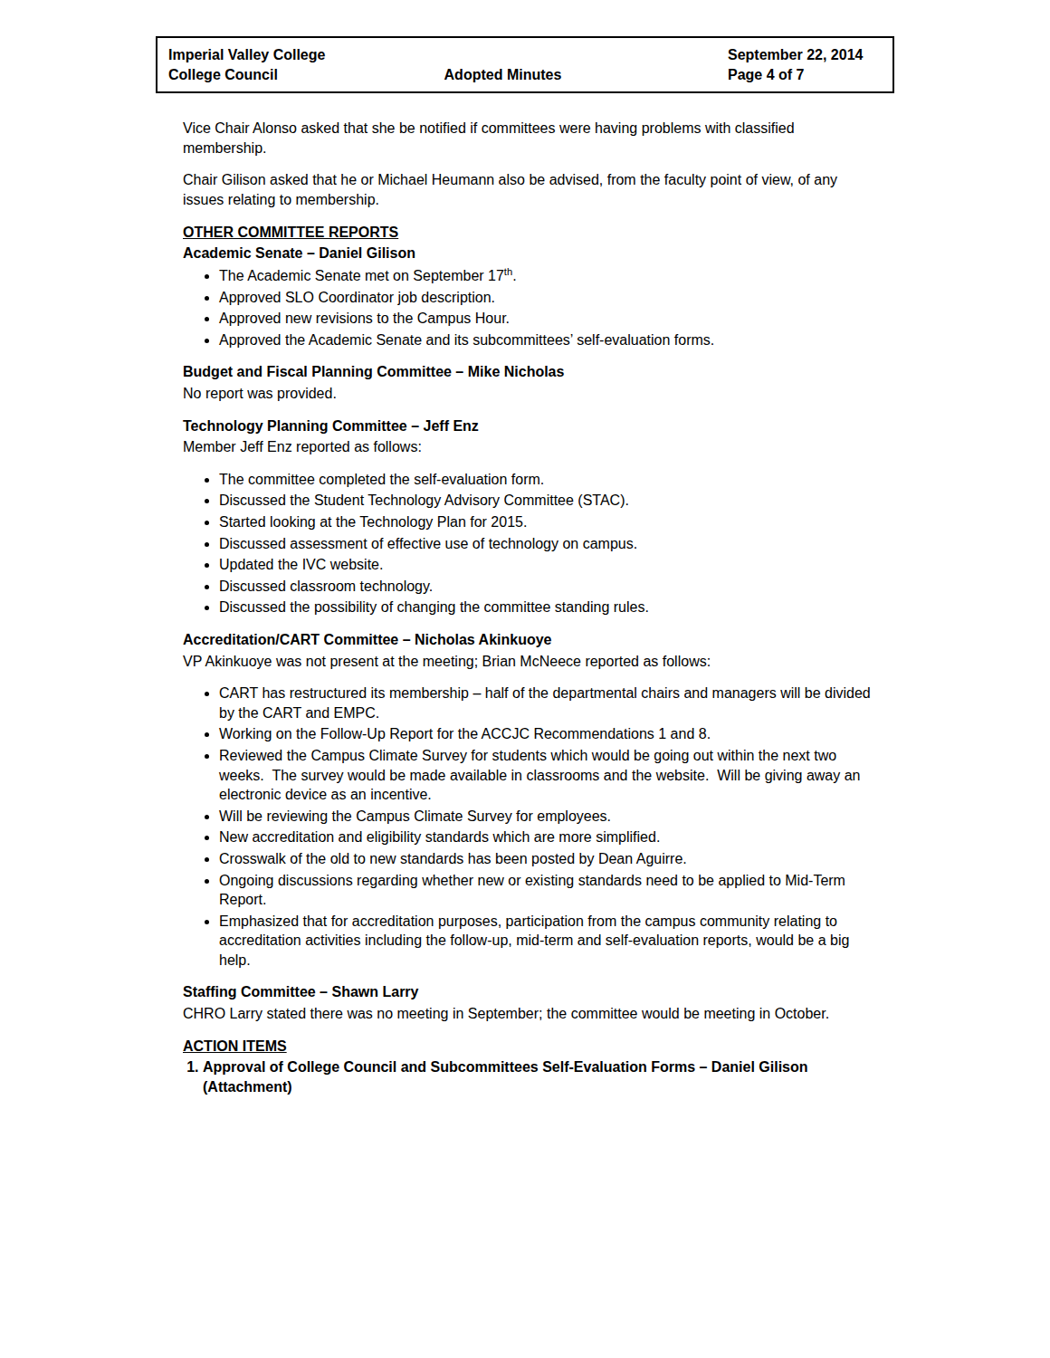Imperial Valley College
September 22, 2014
College Council
Adopted Minutes
Page 4 of 7
Vice Chair Alonso asked that she be notified if committees were having problems with classified membership.
Chair Gilison asked that he or Michael Heumann also be advised, from the faculty point of view, of any issues relating to membership.
OTHER COMMITTEE REPORTS
Academic Senate – Daniel Gilison
The Academic Senate met on September 17th.
Approved SLO Coordinator job description.
Approved new revisions to the Campus Hour.
Approved the Academic Senate and its subcommittees’ self-evaluation forms.
Budget and Fiscal Planning Committee – Mike Nicholas
No report was provided.
Technology Planning Committee – Jeff Enz
Member Jeff Enz reported as follows:
The committee completed the self-evaluation form.
Discussed the Student Technology Advisory Committee (STAC).
Started looking at the Technology Plan for 2015.
Discussed assessment of effective use of technology on campus.
Updated the IVC website.
Discussed classroom technology.
Discussed the possibility of changing the committee standing rules.
Accreditation/CART Committee – Nicholas Akinkuoye
VP Akinkuoye was not present at the meeting; Brian McNeece reported as follows:
CART has restructured its membership – half of the departmental chairs and managers will be divided by the CART and EMPC.
Working on the Follow-Up Report for the ACCJC Recommendations 1 and 8.
Reviewed the Campus Climate Survey for students which would be going out within the next two weeks. The survey would be made available in classrooms and the website. Will be giving away an electronic device as an incentive.
Will be reviewing the Campus Climate Survey for employees.
New accreditation and eligibility standards which are more simplified.
Crosswalk of the old to new standards has been posted by Dean Aguirre.
Ongoing discussions regarding whether new or existing standards need to be applied to Mid-Term Report.
Emphasized that for accreditation purposes, participation from the campus community relating to accreditation activities including the follow-up, mid-term and self-evaluation reports, would be a big help.
Staffing Committee – Shawn Larry
CHRO Larry stated there was no meeting in September; the committee would be meeting in October.
ACTION ITEMS
Approval of College Council and Subcommittees Self-Evaluation Forms – Daniel Gilison (Attachment)